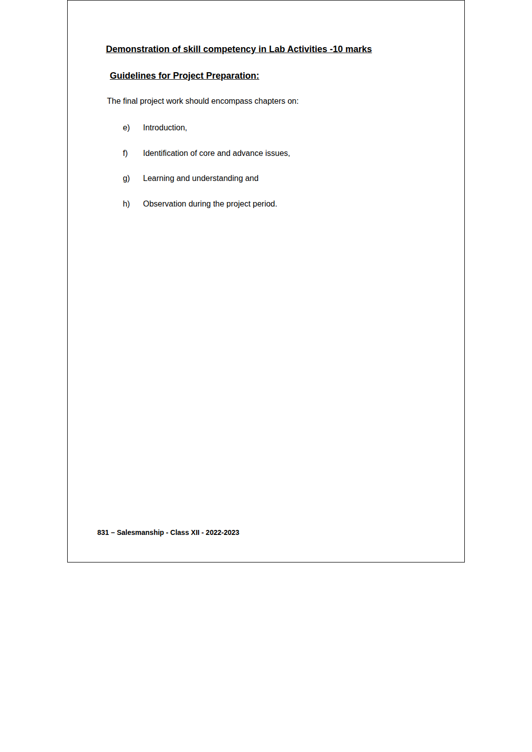Demonstration of skill competency in Lab Activities -10 marks
Guidelines for Project Preparation:
The final project work should encompass chapters on:
e) Introduction,
f) Identification of core and advance issues,
g) Learning and understanding and
h) Observation during the project period.
831 – Salesmanship - Class XII - 2022-2023